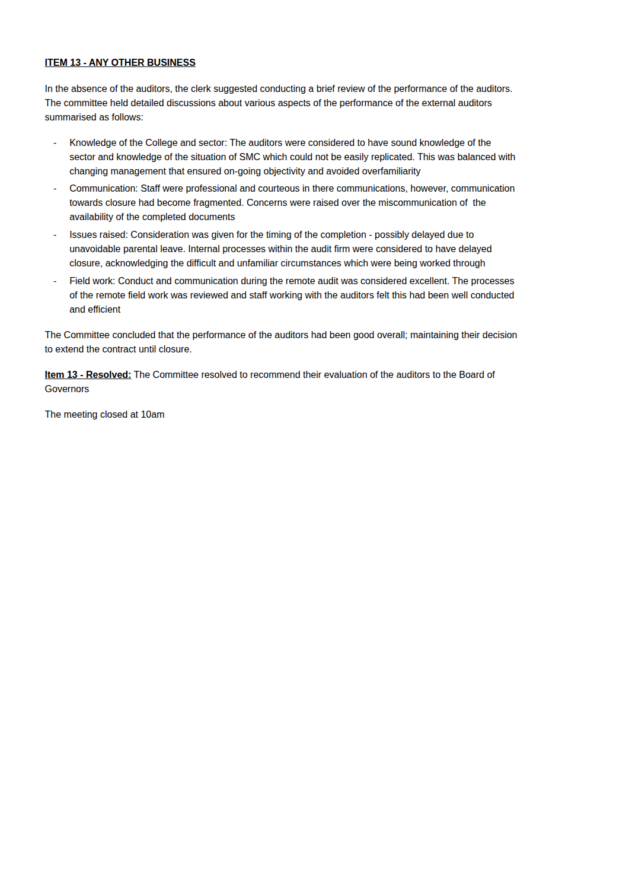ITEM 13 - ANY OTHER BUSINESS
In the absence of the auditors, the clerk suggested conducting a brief review of the performance of the auditors. The committee held detailed discussions about various aspects of the performance of the external auditors summarised as follows:
Knowledge of the College and sector: The auditors were considered to have sound knowledge of the sector and knowledge of the situation of SMC which could not be easily replicated. This was balanced with changing management that ensured on-going objectivity and avoided overfamiliarity
Communication: Staff were professional and courteous in there communications, however, communication towards closure had become fragmented. Concerns were raised over the miscommunication of the availability of the completed documents
Issues raised: Consideration was given for the timing of the completion - possibly delayed due to unavoidable parental leave. Internal processes within the audit firm were considered to have delayed closure, acknowledging the difficult and unfamiliar circumstances which were being worked through
Field work: Conduct and communication during the remote audit was considered excellent. The processes of the remote field work was reviewed and staff working with the auditors felt this had been well conducted and efficient
The Committee concluded that the performance of the auditors had been good overall; maintaining their decision to extend the contract until closure.
Item 13 - Resolved: The Committee resolved to recommend their evaluation of the auditors to the Board of Governors
The meeting closed at 10am